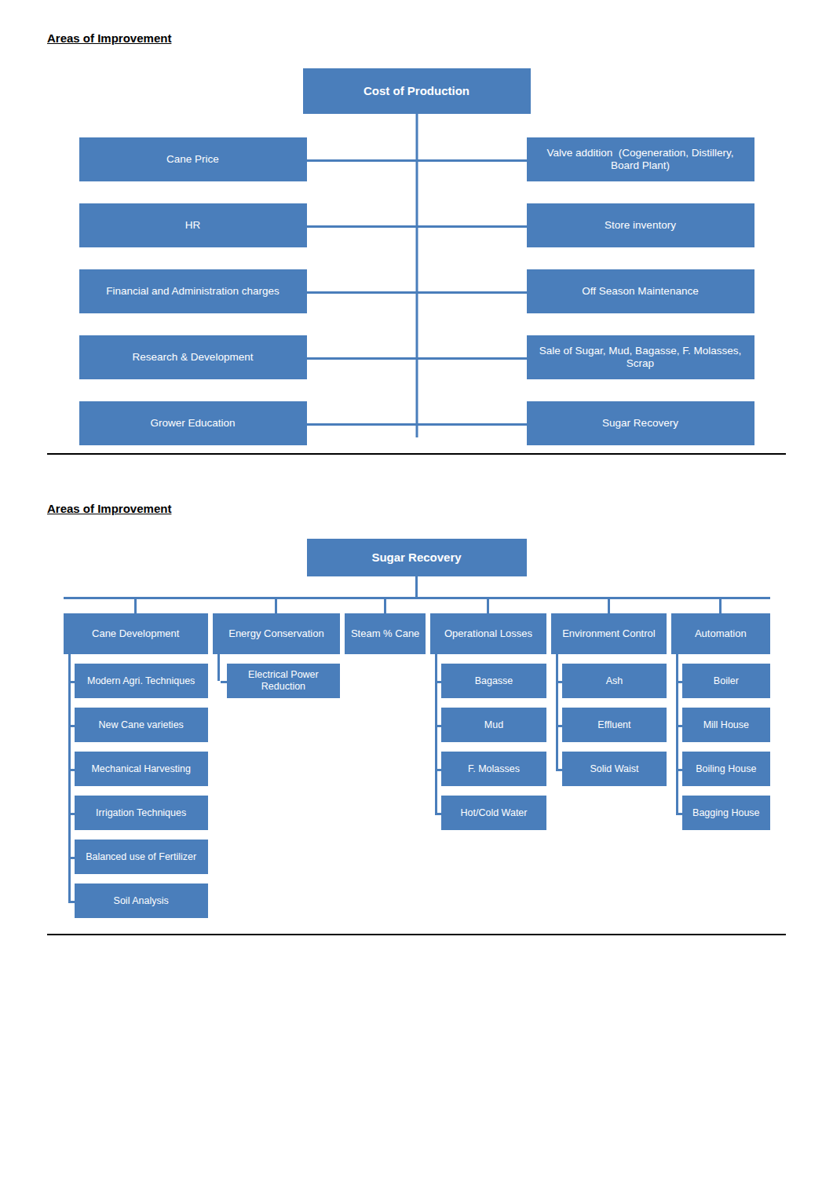Areas of Improvement
Cost of Production
Cane Price
Valve addition (Cogeneration, Distillery, Board Plant)
HR
Store inventory
Financial and Administration charges
Off Season Maintenance
Research & Development
Sale of Sugar, Mud, Bagasse, F. Molasses, Scrap
Grower Education
Sugar Recovery
Areas of Improvement
Sugar Recovery
Cane Development
Modern Agri. Techniques
New Cane varieties
Mechanical Harvesting
Irrigation Techniques
Balanced use of Fertilizer
Soil Analysis
Energy Conservation
Electrical Power Reduction
Steam % Cane
Operational Losses
Bagasse
Mud
F. Molasses
Hot/Cold Water
Environment Control
Ash
Effluent
Solid Waist
Automation
Boiler
Mill House
Boiling House
Bagging House